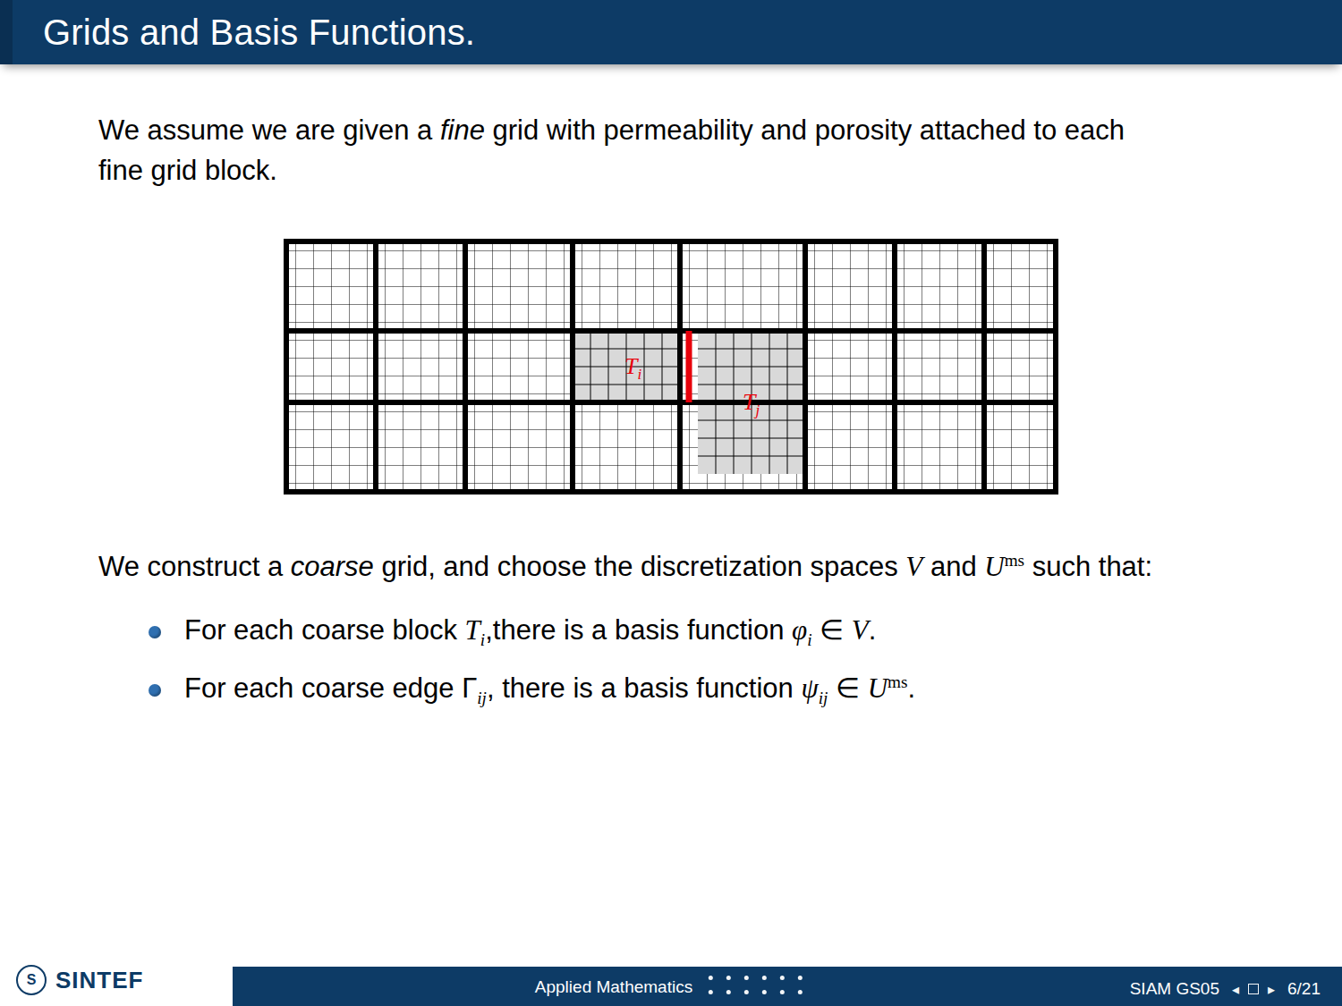Grids and Basis Functions.
We assume we are given a fine grid with permeability and porosity attached to each fine grid block.
Ti Tj
We construct a coarse grid, and choose the discretization spaces V and Ums such that:
For each coarse block Ti,there is a basis function φi ∈ V.
For each coarse edge Γij, there is a basis function ψij ∈ Ums.
S SINTEF
Applied Mathematics
SIAM GS05 ◂ ▸ 6/21